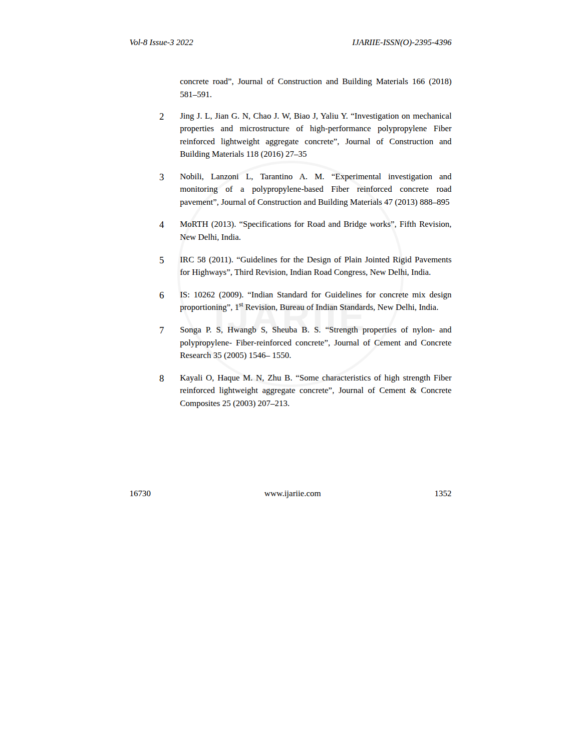IJARIIE
Vol-8 Issue-3 2022 IJARIIE-ISSN(O)-2395-4396
concrete road”, Journal of Construction and Building Materials 166 (2018) 581–591.
2 Jing J. L, Jian G. N, Chao J. W, Biao J, Yaliu Y. “Investigation on mechanical properties and microstructure of high-performance polypropylene Fiber reinforced lightweight aggregate concrete”, Journal of Construction and Building Materials 118 (2016) 27–35
3 Nobili, Lanzoni L, Tarantino A. M. “Experimental investigation and monitoring of a polypropylene-based Fiber reinforced concrete road pavement”, Journal of Construction and Building Materials 47 (2013) 888–895
4 MoRTH (2013). “Specifications for Road and Bridge works”, Fifth Revision, New Delhi, India.
5 IRC 58 (2011). “Guidelines for the Design of Plain Jointed Rigid Pavements for Highways”, Third Revision, Indian Road Congress, New Delhi, India.
6 IS: 10262 (2009). “Indian Standard for Guidelines for concrete mix design proportioning”, 1st Revision, Bureau of Indian Standards, New Delhi, India.
7 Songa P. S, Hwangb S, Sheuba B. S. “Strength properties of nylon- and polypropylene- Fiber-reinforced concrete”, Journal of Cement and Concrete Research 35 (2005) 1546– 1550.
8 Kayali O, Haque M. N, Zhu B. “Some characteristics of high strength Fiber reinforced lightweight aggregate concrete”, Journal of Cement & Concrete Composites 25 (2003) 207–213.
16730 www.ijariie.com 1352